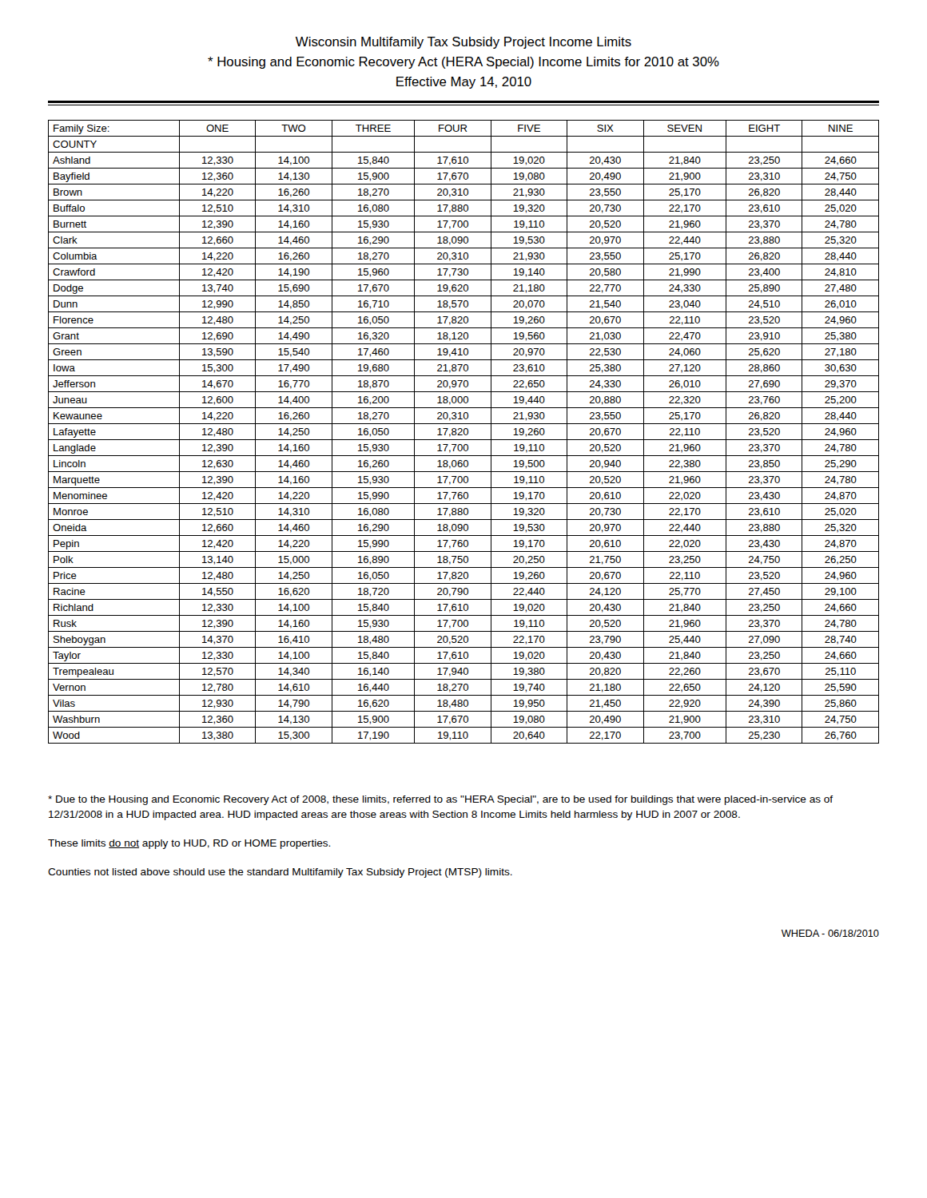Wisconsin Multifamily Tax Subsidy Project Income Limits
* Housing and Economic Recovery Act (HERA Special) Income Limits for 2010 at 30%
Effective May 14, 2010
| Family Size: | ONE | TWO | THREE | FOUR | FIVE | SIX | SEVEN | EIGHT | NINE |
| --- | --- | --- | --- | --- | --- | --- | --- | --- | --- |
| COUNTY | | | | | | | | | |
| Ashland | 12,330 | 14,100 | 15,840 | 17,610 | 19,020 | 20,430 | 21,840 | 23,250 | 24,660 |
| Bayfield | 12,360 | 14,130 | 15,900 | 17,670 | 19,080 | 20,490 | 21,900 | 23,310 | 24,750 |
| Brown | 14,220 | 16,260 | 18,270 | 20,310 | 21,930 | 23,550 | 25,170 | 26,820 | 28,440 |
| Buffalo | 12,510 | 14,310 | 16,080 | 17,880 | 19,320 | 20,730 | 22,170 | 23,610 | 25,020 |
| Burnett | 12,390 | 14,160 | 15,930 | 17,700 | 19,110 | 20,520 | 21,960 | 23,370 | 24,780 |
| Clark | 12,660 | 14,460 | 16,290 | 18,090 | 19,530 | 20,970 | 22,440 | 23,880 | 25,320 |
| Columbia | 14,220 | 16,260 | 18,270 | 20,310 | 21,930 | 23,550 | 25,170 | 26,820 | 28,440 |
| Crawford | 12,420 | 14,190 | 15,960 | 17,730 | 19,140 | 20,580 | 21,990 | 23,400 | 24,810 |
| Dodge | 13,740 | 15,690 | 17,670 | 19,620 | 21,180 | 22,770 | 24,330 | 25,890 | 27,480 |
| Dunn | 12,990 | 14,850 | 16,710 | 18,570 | 20,070 | 21,540 | 23,040 | 24,510 | 26,010 |
| Florence | 12,480 | 14,250 | 16,050 | 17,820 | 19,260 | 20,670 | 22,110 | 23,520 | 24,960 |
| Grant | 12,690 | 14,490 | 16,320 | 18,120 | 19,560 | 21,030 | 22,470 | 23,910 | 25,380 |
| Green | 13,590 | 15,540 | 17,460 | 19,410 | 20,970 | 22,530 | 24,060 | 25,620 | 27,180 |
| Iowa | 15,300 | 17,490 | 19,680 | 21,870 | 23,610 | 25,380 | 27,120 | 28,860 | 30,630 |
| Jefferson | 14,670 | 16,770 | 18,870 | 20,970 | 22,650 | 24,330 | 26,010 | 27,690 | 29,370 |
| Juneau | 12,600 | 14,400 | 16,200 | 18,000 | 19,440 | 20,880 | 22,320 | 23,760 | 25,200 |
| Kewaunee | 14,220 | 16,260 | 18,270 | 20,310 | 21,930 | 23,550 | 25,170 | 26,820 | 28,440 |
| Lafayette | 12,480 | 14,250 | 16,050 | 17,820 | 19,260 | 20,670 | 22,110 | 23,520 | 24,960 |
| Langlade | 12,390 | 14,160 | 15,930 | 17,700 | 19,110 | 20,520 | 21,960 | 23,370 | 24,780 |
| Lincoln | 12,630 | 14,460 | 16,260 | 18,060 | 19,500 | 20,940 | 22,380 | 23,850 | 25,290 |
| Marquette | 12,390 | 14,160 | 15,930 | 17,700 | 19,110 | 20,520 | 21,960 | 23,370 | 24,780 |
| Menominee | 12,420 | 14,220 | 15,990 | 17,760 | 19,170 | 20,610 | 22,020 | 23,430 | 24,870 |
| Monroe | 12,510 | 14,310 | 16,080 | 17,880 | 19,320 | 20,730 | 22,170 | 23,610 | 25,020 |
| Oneida | 12,660 | 14,460 | 16,290 | 18,090 | 19,530 | 20,970 | 22,440 | 23,880 | 25,320 |
| Pepin | 12,420 | 14,220 | 15,990 | 17,760 | 19,170 | 20,610 | 22,020 | 23,430 | 24,870 |
| Polk | 13,140 | 15,000 | 16,890 | 18,750 | 20,250 | 21,750 | 23,250 | 24,750 | 26,250 |
| Price | 12,480 | 14,250 | 16,050 | 17,820 | 19,260 | 20,670 | 22,110 | 23,520 | 24,960 |
| Racine | 14,550 | 16,620 | 18,720 | 20,790 | 22,440 | 24,120 | 25,770 | 27,450 | 29,100 |
| Richland | 12,330 | 14,100 | 15,840 | 17,610 | 19,020 | 20,430 | 21,840 | 23,250 | 24,660 |
| Rusk | 12,390 | 14,160 | 15,930 | 17,700 | 19,110 | 20,520 | 21,960 | 23,370 | 24,780 |
| Sheboygan | 14,370 | 16,410 | 18,480 | 20,520 | 22,170 | 23,790 | 25,440 | 27,090 | 28,740 |
| Taylor | 12,330 | 14,100 | 15,840 | 17,610 | 19,020 | 20,430 | 21,840 | 23,250 | 24,660 |
| Trempealeau | 12,570 | 14,340 | 16,140 | 17,940 | 19,380 | 20,820 | 22,260 | 23,670 | 25,110 |
| Vernon | 12,780 | 14,610 | 16,440 | 18,270 | 19,740 | 21,180 | 22,650 | 24,120 | 25,590 |
| Vilas | 12,930 | 14,790 | 16,620 | 18,480 | 19,950 | 21,450 | 22,920 | 24,390 | 25,860 |
| Washburn | 12,360 | 14,130 | 15,900 | 17,670 | 19,080 | 20,490 | 21,900 | 23,310 | 24,750 |
| Wood | 13,380 | 15,300 | 17,190 | 19,110 | 20,640 | 22,170 | 23,700 | 25,230 | 26,760 |
* Due to the Housing and Economic Recovery Act of 2008, these limits, referred to as "HERA Special", are to be used for buildings that were placed-in-service as of 12/31/2008 in a HUD impacted area. HUD impacted areas are those areas with Section 8 Income Limits held harmless by HUD in 2007 or 2008.
These limits do not apply to HUD, RD or HOME properties.
Counties not listed above should use the standard Multifamily Tax Subsidy Project (MTSP) limits.
WHEDA - 06/18/2010